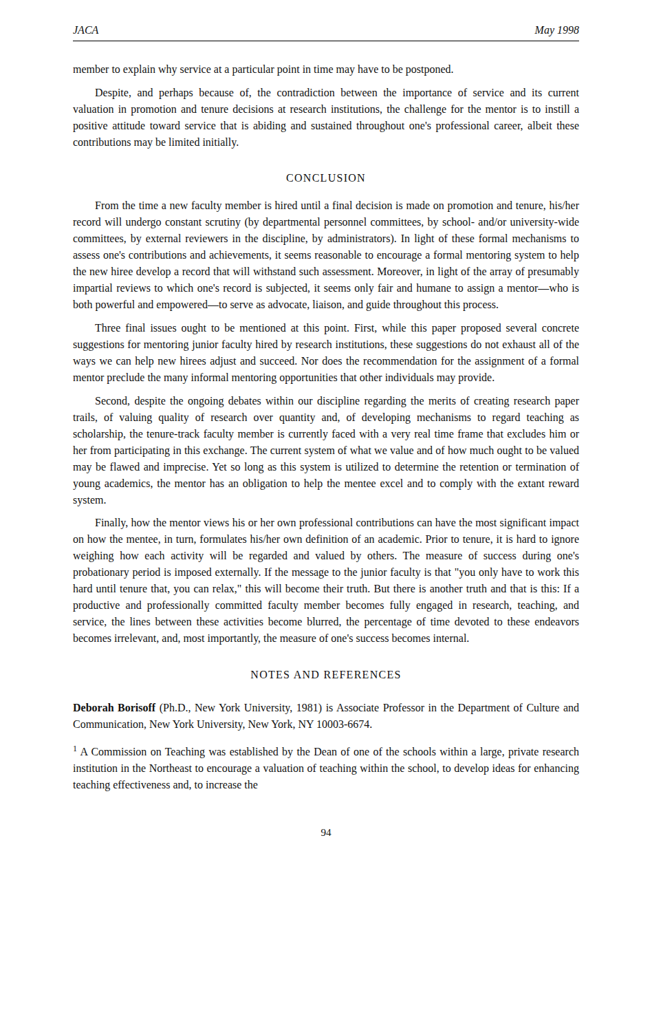JACA May 1998
member to explain why service at a particular point in time may have to be postponed.
Despite, and perhaps because of, the contradiction between the importance of service and its current valuation in promotion and tenure decisions at research institutions, the challenge for the mentor is to instill a positive attitude toward service that is abiding and sustained throughout one's professional career, albeit these contributions may be limited initially.
Conclusion
From the time a new faculty member is hired until a final decision is made on promotion and tenure, his/her record will undergo constant scrutiny (by departmental personnel committees, by school- and/or university-wide committees, by external reviewers in the discipline, by administrators). In light of these formal mechanisms to assess one's contributions and achievements, it seems reasonable to encourage a formal mentoring system to help the new hiree develop a record that will withstand such assessment. Moreover, in light of the array of presumably impartial reviews to which one's record is subjected, it seems only fair and humane to assign a mentor—who is both powerful and empowered—to serve as advocate, liaison, and guide throughout this process.
Three final issues ought to be mentioned at this point. First, while this paper proposed several concrete suggestions for mentoring junior faculty hired by research institutions, these suggestions do not exhaust all of the ways we can help new hirees adjust and succeed. Nor does the recommendation for the assignment of a formal mentor preclude the many informal mentoring opportunities that other individuals may provide.
Second, despite the ongoing debates within our discipline regarding the merits of creating research paper trails, of valuing quality of research over quantity and, of developing mechanisms to regard teaching as scholarship, the tenure-track faculty member is currently faced with a very real time frame that excludes him or her from participating in this exchange. The current system of what we value and of how much ought to be valued may be flawed and imprecise. Yet so long as this system is utilized to determine the retention or termination of young academics, the mentor has an obligation to help the mentee excel and to comply with the extant reward system.
Finally, how the mentor views his or her own professional contributions can have the most significant impact on how the mentee, in turn, formulates his/her own definition of an academic. Prior to tenure, it is hard to ignore weighing how each activity will be regarded and valued by others. The measure of success during one's probationary period is imposed externally. If the message to the junior faculty is that "you only have to work this hard until tenure that, you can relax," this will become their truth. But there is another truth and that is this: If a productive and professionally committed faculty member becomes fully engaged in research, teaching, and service, the lines between these activities become blurred, the percentage of time devoted to these endeavors becomes irrelevant, and, most importantly, the measure of one's success becomes internal.
Notes and References
Deborah Borisoff (Ph.D., New York University, 1981) is Associate Professor in the Department of Culture and Communication, New York University, New York, NY 10003-6674.
1 A Commission on Teaching was established by the Dean of one of the schools within a large, private research institution in the Northeast to encourage a valuation of teaching within the school, to develop ideas for enhancing teaching effectiveness and, to increase the
94